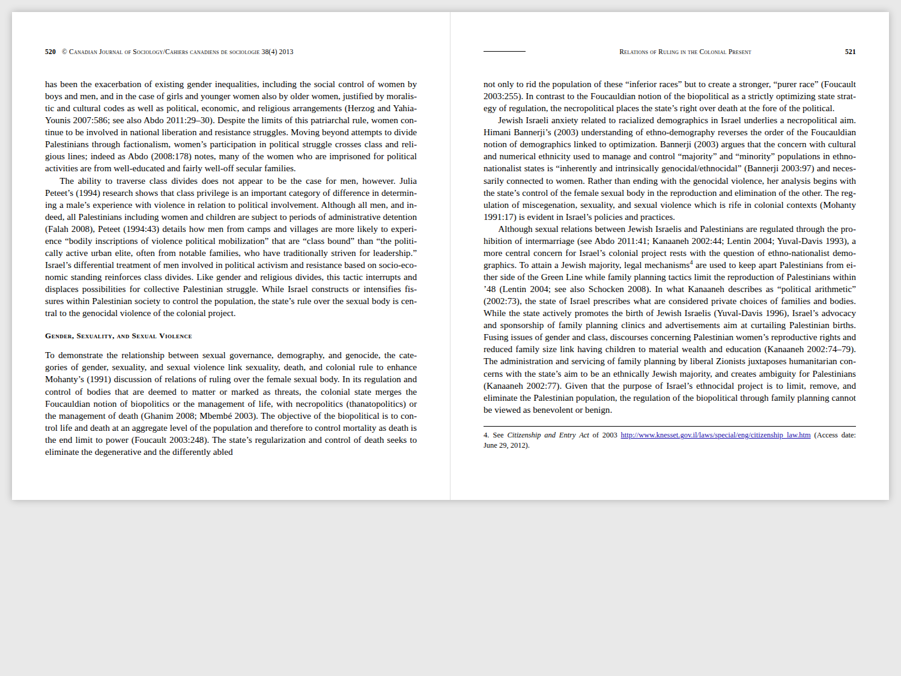520 © Canadian Journal of Sociology/Cahiers canadiens de sociologie 38(4) 2013
has been the exacerbation of existing gender inequalities, including the social control of women by boys and men, and in the case of girls and younger women also by older women, justified by moralistic and cultural codes as well as political, economic, and religious arrangements (Herzog and Yahia-Younis 2007:586; see also Abdo 2011:29–30). Despite the limits of this patriarchal rule, women continue to be involved in national liberation and resistance struggles. Moving beyond attempts to divide Palestinians through factionalism, women’s participation in political struggle crosses class and religious lines; indeed as Abdo (2008:178) notes, many of the women who are imprisoned for political activities are from well-educated and fairly well-off secular families.
The ability to traverse class divides does not appear to be the case for men, however. Julia Peteet’s (1994) research shows that class privilege is an important category of difference in determining a male’s experience with violence in relation to political involvement. Although all men, and indeed, all Palestinians including women and children are subject to periods of administrative detention (Falah 2008), Peteet (1994:43) details how men from camps and villages are more likely to experience “bodily inscriptions of violence political mobilization” that are “class bound” than “the politically active urban elite, often from notable families, who have traditionally striven for leadership.” Israel’s differential treatment of men involved in political activism and resistance based on socio-economic standing reinforces class divides. Like gender and religious divides, this tactic interrupts and displaces possibilities for collective Palestinian struggle. While Israel constructs or intensifies fissures within Palestinian society to control the population, the state’s rule over the sexual body is central to the genocidal violence of the colonial project.
Gender, Sexuality, and Sexual Violence
To demonstrate the relationship between sexual governance, demography, and genocide, the categories of gender, sexuality, and sexual violence link sexuality, death, and colonial rule to enhance Mohanty’s (1991) discussion of relations of ruling over the female sexual body. In its regulation and control of bodies that are deemed to matter or marked as threats, the colonial state merges the Foucauldian notion of biopolitics or the management of life, with necropolitics (thanatopolitics) or the management of death (Ghanim 2008; Mbembé 2003). The objective of the biopolitical is to control life and death at an aggregate level of the population and therefore to control mortality as death is the end limit to power (Foucault 2003:248). The state’s regularization and control of death seeks to eliminate the degenerative and the differently abled
Relations of Ruling in the Colonial Present 521
not only to rid the population of these “inferior races” but to create a stronger, “purer race” (Foucault 2003:255). In contrast to the Foucauldian notion of the biopolitical as a strictly optimizing state strategy of regulation, the necropolitical places the state’s right over death at the fore of the political.
Jewish Israeli anxiety related to racialized demographics in Israel underlies a necropolitical aim. Himani Bannerji’s (2003) understanding of ethno-demography reverses the order of the Foucauldian notion of demographics linked to optimization. Bannerji (2003) argues that the concern with cultural and numerical ethnicity used to manage and control “majority” and “minority” populations in ethno-nationalist states is “inherently and intrinsically genocidal/ethnocidal” (Bannerji 2003:97) and necessarily connected to women. Rather than ending with the genocidal violence, her analysis begins with the state’s control of the female sexual body in the reproduction and elimination of the other. The regulation of miscegenation, sexuality, and sexual violence which is rife in colonial contexts (Mohanty 1991:17) is evident in Israel’s policies and practices.
Although sexual relations between Jewish Israelis and Palestinians are regulated through the prohibition of intermarriage (see Abdo 2011:41; Kanaaneh 2002:44; Lentin 2004; Yuval-Davis 1993), a more central concern for Israel’s colonial project rests with the question of ethno-nationalist demographics. To attain a Jewish majority, legal mechanisms4 are used to keep apart Palestinians from either side of the Green Line while family planning tactics limit the reproduction of Palestinians within ’48 (Lentin 2004; see also Schocken 2008). In what Kanaaneh describes as “political arithmetic” (2002:73), the state of Israel prescribes what are considered private choices of families and bodies. While the state actively promotes the birth of Jewish Israelis (Yuval-Davis 1996), Israel’s advocacy and sponsorship of family planning clinics and advertisements aim at curtailing Palestinian births. Fusing issues of gender and class, discourses concerning Palestinian women’s reproductive rights and reduced family size link having children to material wealth and education (Kanaaneh 2002:74–79). The administration and servicing of family planning by liberal Zionists juxtaposes humanitarian concerns with the state’s aim to be an ethnically Jewish majority, and creates ambiguity for Palestinians (Kanaaneh 2002:77). Given that the purpose of Israel’s ethnocidal project is to limit, remove, and eliminate the Palestinian population, the regulation of the biopolitical through family planning cannot be viewed as benevolent or benign.
4. See Citizenship and Entry Act of 2003 http://www.knesset.gov.il/laws/special/eng/citizenship_law.htm (Access date: June 29, 2012).